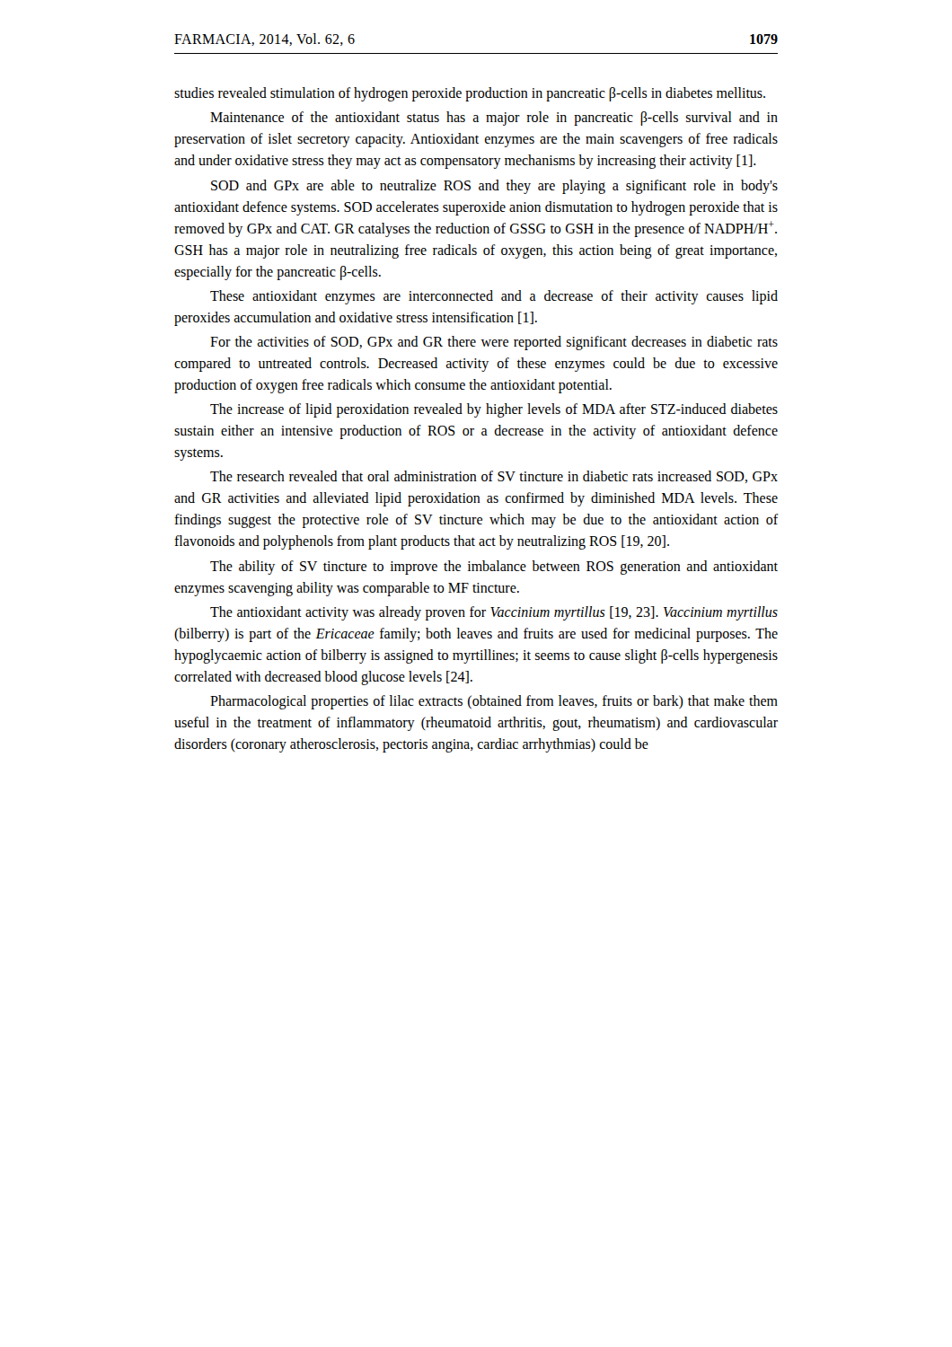FARMACIA, 2014, Vol. 62, 6 1079
studies revealed stimulation of hydrogen peroxide production in pancreatic β-cells in diabetes mellitus.
Maintenance of the antioxidant status has a major role in pancreatic β-cells survival and in preservation of islet secretory capacity. Antioxidant enzymes are the main scavengers of free radicals and under oxidative stress they may act as compensatory mechanisms by increasing their activity [1].
SOD and GPx are able to neutralize ROS and they are playing a significant role in body's antioxidant defence systems. SOD accelerates superoxide anion dismutation to hydrogen peroxide that is removed by GPx and CAT. GR catalyses the reduction of GSSG to GSH in the presence of NADPH/H+. GSH has a major role in neutralizing free radicals of oxygen, this action being of great importance, especially for the pancreatic β-cells.
These antioxidant enzymes are interconnected and a decrease of their activity causes lipid peroxides accumulation and oxidative stress intensification [1].
For the activities of SOD, GPx and GR there were reported significant decreases in diabetic rats compared to untreated controls. Decreased activity of these enzymes could be due to excessive production of oxygen free radicals which consume the antioxidant potential.
The increase of lipid peroxidation revealed by higher levels of MDA after STZ-induced diabetes sustain either an intensive production of ROS or a decrease in the activity of antioxidant defence systems.
The research revealed that oral administration of SV tincture in diabetic rats increased SOD, GPx and GR activities and alleviated lipid peroxidation as confirmed by diminished MDA levels. These findings suggest the protective role of SV tincture which may be due to the antioxidant action of flavonoids and polyphenols from plant products that act by neutralizing ROS [19, 20].
The ability of SV tincture to improve the imbalance between ROS generation and antioxidant enzymes scavenging ability was comparable to MF tincture.
The antioxidant activity was already proven for Vaccinium myrtillus [19, 23]. Vaccinium myrtillus (bilberry) is part of the Ericaceae family; both leaves and fruits are used for medicinal purposes. The hypoglycaemic action of bilberry is assigned to myrtillines; it seems to cause slight β-cells hypergenesis correlated with decreased blood glucose levels [24].
Pharmacological properties of lilac extracts (obtained from leaves, fruits or bark) that make them useful in the treatment of inflammatory (rheumatoid arthritis, gout, rheumatism) and cardiovascular disorders (coronary atherosclerosis, pectoris angina, cardiac arrhythmias) could be